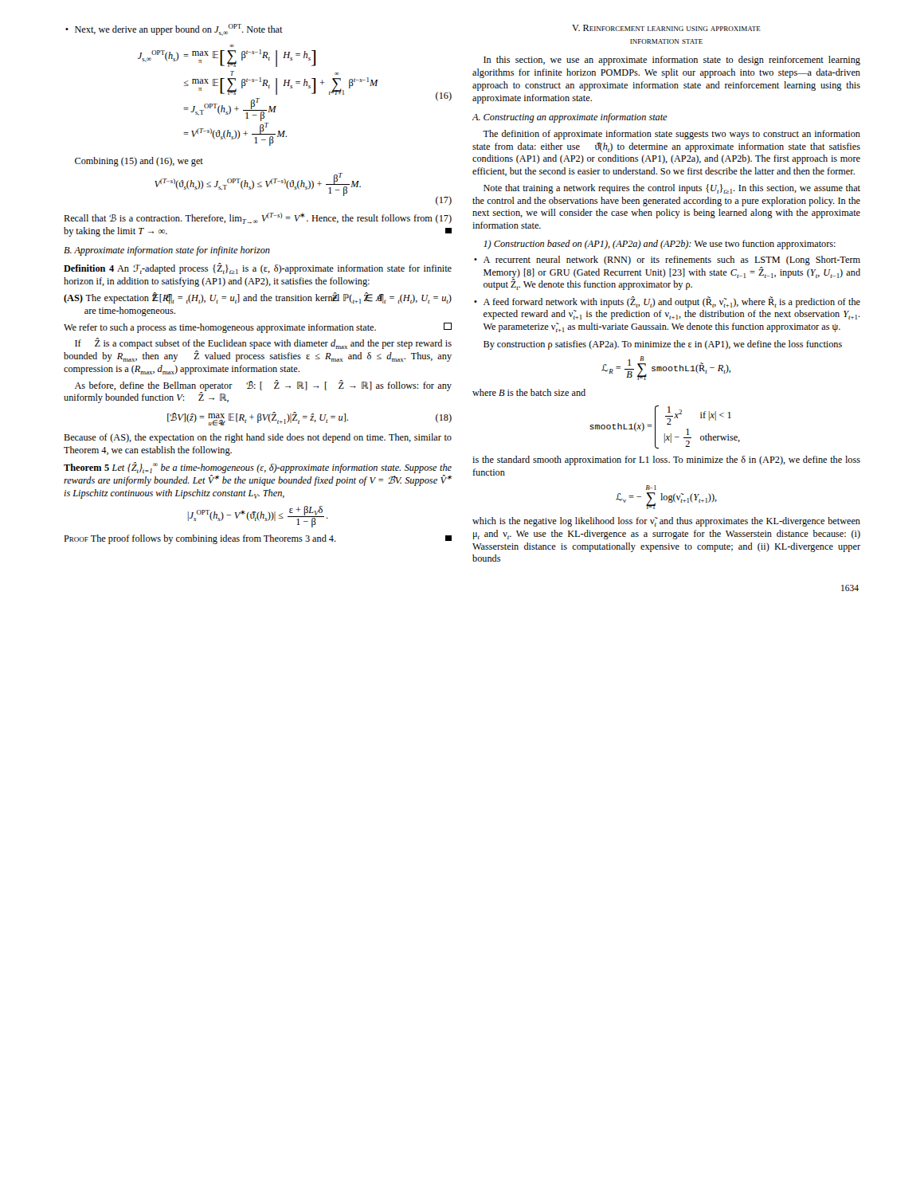Next, we derive an upper bound on Js,∞OPT. Note that
Js,∞OPT(hs) = max π 𝔼[∞∑t=s βt−s−1Rt | Hs = hs]
≤ max π 𝔼[T∑t=s βt−s−1Rt | Hs = hs] + ∞∑t=T+1 βt−s−1M
= Js,TOPT(hs) + βT 1 − β M
= V(T−s)(ϑs(hs)) + βT 1 − β M.
(16)
Combining (15) and (16), we get
V(T−s)(ϑs(hs)) ≤ Js,TOPT(hs) ≤ V(T−s)(ϑs(hs)) + βT 1 − β M.
(17)
Recall that ℬ is a contraction. Therefore, limT→∞ V(T−s) = V∗. Hence, the result follows from (17) by taking the limit T → ∞.
B. Approximate information state for infinite horizon
Definition 4 An ℱt-adapted process {Ẑt}t≥1 is a (ε, δ)-approximate information state for infinite horizon if, in addition to satisfying (AP1) and (AP2), it satisfies the following:
(AS) The expectation 𝔼[Rt|Ẑt = ϑ̂t(Ht), Ut = ut] and the transition kernel ℙ(Ẑt+1 ∈ A|Ẑt = ϑ̂t(Ht), Ut = ut) are time-homogeneous.
We refer to such a process as time-homogeneous approximate information state.
If Ẑ is a compact subset of the Euclidean space with diameter dmax and the per step reward is bounded by Rmax, then any Ẑ valued process satisfies ε ≤ Rmax and δ ≤ dmax. Thus, any compression is a (Rmax, dmax) approximate information state.
As before, define the Bellman operator ℬ̂: [Ẑ → ℝ] → [Ẑ → ℝ] as follows: for any uniformly bounded function V: Ẑ → ℝ,
[ℬ̂V](ẑ) = max u∈𝒰 𝔼[Rt + βV(Ẑt+1)|Ẑt = ẑ, Ut = u].
(18)
Because of (AS), the expectation on the right hand side does not depend on time. Then, similar to Theorem 4, we can establish the following.
Theorem 5 Let {Ẑt}t=1∞ be a time-homogeneous (ε, δ)-approximate information state. Suppose the rewards are uniformly bounded. Let V̂∗ be the unique bounded fixed point of V = ℬ̂V. Suppose V̂∗ is Lipschitz continuous with Lipschitz constant LV. Then,
|JsOPT(hs) − V∗(ϑ̂t(hs))| ≤ ε + βLVδ 1 − β.
Proof The proof follows by combining ideas from Theorems 3 and 4.
V. Reinforcement learning using approximate
information state
In this section, we use an approximate information state to design reinforcement learning algorithms for infinite horizon POMDPs. We split our approach into two steps—a data-driven approach to construct an approximate information state and reinforcement learning using this approximate information state.
A. Constructing an approximate information state
The definition of approximate information state suggests two ways to construct an information state from data: either use ϑ̂(ht) to determine an approximate information state that satisfies conditions (AP1) and (AP2) or conditions (AP1), (AP2a), and (AP2b). The first approach is more efficient, but the second is easier to understand. So we first describe the latter and then the former.
Note that training a network requires the control inputs {Ut}t≥1. In this section, we assume that the control and the observations have been generated according to a pure exploration policy. In the next section, we will consider the case when policy is being learned along with the approximate information state.
1) Construction based on (AP1), (AP2a) and (AP2b): We use two function approximators:
A recurrent neural network (RNN) or its refinements such as LSTM (Long Short-Term Memory) [8] or GRU (Gated Recurrent Unit) [23] with state Ct−1 = Ẑt−1, inputs (Yt, Ut−1) and output Ẑt. We denote this function approximator by ρ.
A feed forward network with inputs (Ẑt, Ut) and output (R̃t, ν̃t+1), where R̃t is a prediction of the expected reward and ν̃t+1 is the prediction of νt+1, the distribution of the next observation Yt+1. We parameterize ν̃t+1 as multi-variate Gaussain. We denote this function approximator as ψ.
By construction ρ satisfies (AP2a). To minimize the ε in (AP1), we define the loss functions
ℒR = 1 B B∑t=1 smoothL1(R̃t − Rt),
where B is the batch size and
smoothL1(x) =
| 1 2 x 2 | if / x / < 1 |
| / x / − 1 2 | otherwise, |
is the standard smooth approximation for L1 loss. To minimize the δ in (AP2), we define the loss function
ℒν = − B−1∑t=1 log(ν̃t+1(Yt+1)),
which is the negative log likelihood loss for ν̃t and thus approximates the KL-divergence between μt and νt. We use the KL-divergence as a surrogate for the Wasserstein distance because: (i) Wasserstein distance is computationally expensive to compute; and (ii) KL-divergence upper bounds
1634